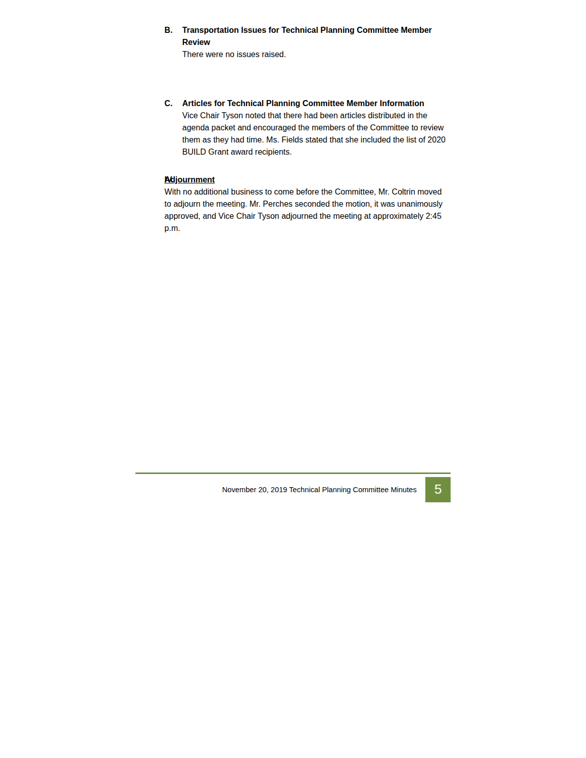B.
Transportation Issues for Technical Planning Committee Member Review
There were no issues raised.
C.
Articles for Technical Planning Committee Member Information
Vice Chair Tyson noted that there had been articles distributed in the agenda packet and encouraged the members of the Committee to review them as they had time. Ms. Fields stated that she included the list of 2020 BUILD Grant award recipients.
IV.
Adjournment
With no additional business to come before the Committee, Mr. Coltrin moved to adjourn the meeting. Mr. Perches seconded the motion, it was unanimously approved, and Vice Chair Tyson adjourned the meeting at approximately 2:45 p.m.
November 20, 2019 Technical Planning Committee Minutes
5